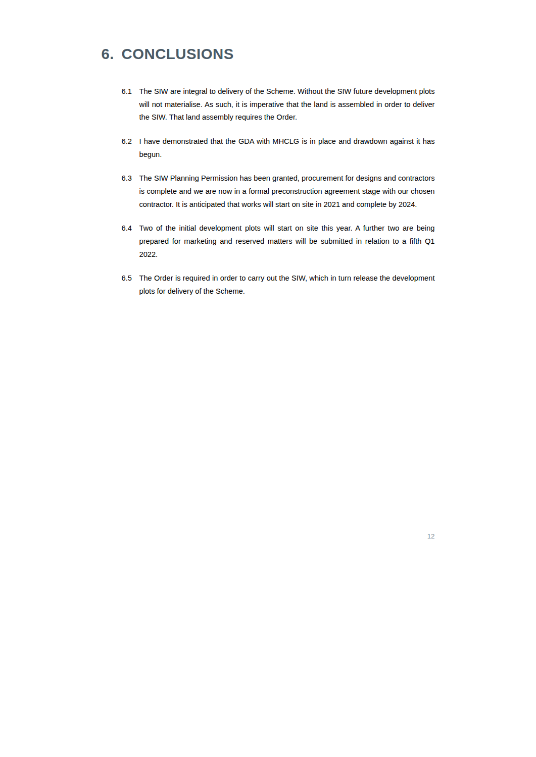6. CONCLUSIONS
6.1
The SIW are integral to delivery of the Scheme. Without the SIW future development plots will not materialise. As such, it is imperative that the land is assembled in order to deliver the SIW. That land assembly requires the Order.
6.2
I have demonstrated that the GDA with MHCLG is in place and drawdown against it has begun.
6.3
The SIW Planning Permission has been granted, procurement for designs and contractors is complete and we are now in a formal preconstruction agreement stage with our chosen contractor. It is anticipated that works will start on site in 2021 and complete by 2024.
6.4
Two of the initial development plots will start on site this year. A further two are being prepared for marketing and reserved matters will be submitted in relation to a fifth Q1 2022.
6.5
The Order is required in order to carry out the SIW, which in turn release the development plots for delivery of the Scheme.
12